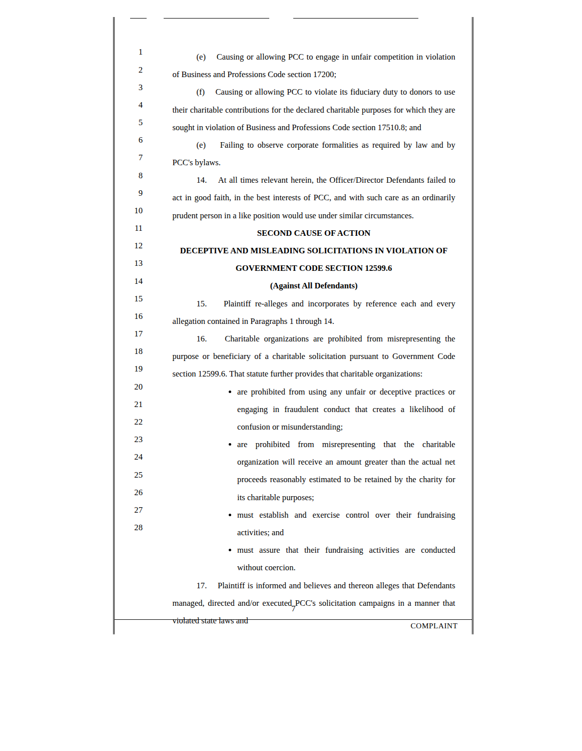1
2
3
4
5
6
7
8
9
10
11
12
13
14
15
16
17
18
19
20
21
22
23
24
25
26
27
28
(e) Causing or allowing PCC to engage in unfair competition in violation of Business and Professions Code section 17200;
(f) Causing or allowing PCC to violate its fiduciary duty to donors to use their charitable contributions for the declared charitable purposes for which they are sought in violation of Business and Professions Code section 17510.8; and
(e) Failing to observe corporate formalities as required by law and by PCC's bylaws.
14. At all times relevant herein, the Officer/Director Defendants failed to act in good faith, in the best interests of PCC, and with such care as an ordinarily prudent person in a like position would use under similar circumstances.
SECOND CAUSE OF ACTION
DECEPTIVE AND MISLEADING SOLICITATIONS IN VIOLATION OF
GOVERNMENT CODE SECTION 12599.6
(Against All Defendants)
15. Plaintiff re-alleges and incorporates by reference each and every allegation contained in Paragraphs 1 through 14.
16. Charitable organizations are prohibited from misrepresenting the purpose or beneficiary of a charitable solicitation pursuant to Government Code section 12599.6. That statute further provides that charitable organizations:
are prohibited from using any unfair or deceptive practices or engaging in fraudulent conduct that creates a likelihood of confusion or misunderstanding;
are prohibited from misrepresenting that the charitable organization will receive an amount greater than the actual net proceeds reasonably estimated to be retained by the charity for its charitable purposes;
must establish and exercise control over their fundraising activities; and
must assure that their fundraising activities are conducted without coercion.
17. Plaintiff is informed and believes and thereon alleges that Defendants managed, directed and/or executed PCC's solicitation campaigns in a manner that violated state laws and
7
COMPLAINT